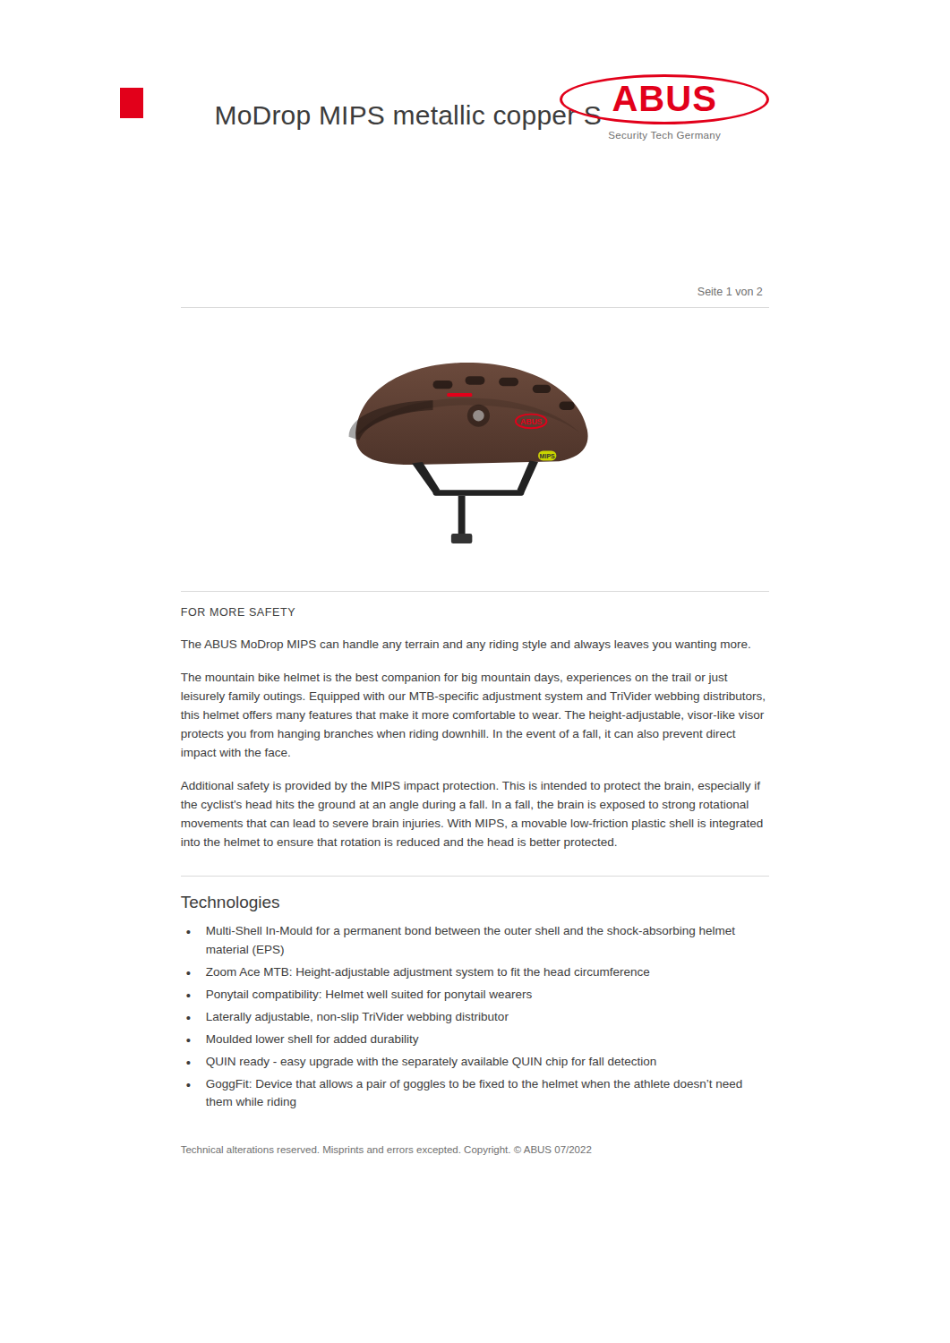MoDrop MIPS metallic copper S
ABUS
Security Tech Germany
Seite 1 von 2
FOR MORE SAFETY
The ABUS MoDrop MIPS can handle any terrain and any riding style and always leaves you wanting more.
The mountain bike helmet is the best companion for big mountain days, experiences on the trail or just leisurely family outings. Equipped with our MTB-specific adjustment system and TriVider webbing distributors, this helmet offers many features that make it more comfortable to wear. The height-adjustable, visor-like visor protects you from hanging branches when riding downhill. In the event of a fall, it can also prevent direct impact with the face.
Additional safety is provided by the MIPS impact protection. This is intended to protect the brain, especially if the cyclist's head hits the ground at an angle during a fall. In a fall, the brain is exposed to strong rotational movements that can lead to severe brain injuries. With MIPS, a movable low-friction plastic shell is integrated into the helmet to ensure that rotation is reduced and the head is better protected.
Technologies
Multi-Shell In-Mould for a permanent bond between the outer shell and the shock-absorbing helmet material (EPS)
Zoom Ace MTB: Height-adjustable adjustment system to fit the head circumference
Ponytail compatibility: Helmet well suited for ponytail wearers
Laterally adjustable, non-slip TriVider webbing distributor
Moulded lower shell for added durability
QUIN ready - easy upgrade with the separately available QUIN chip for fall detection
GoggFit: Device that allows a pair of goggles to be fixed to the helmet when the athlete doesn’t need them while riding
Technical alterations reserved. Misprints and errors excepted. Copyright. © ABUS 07/2022